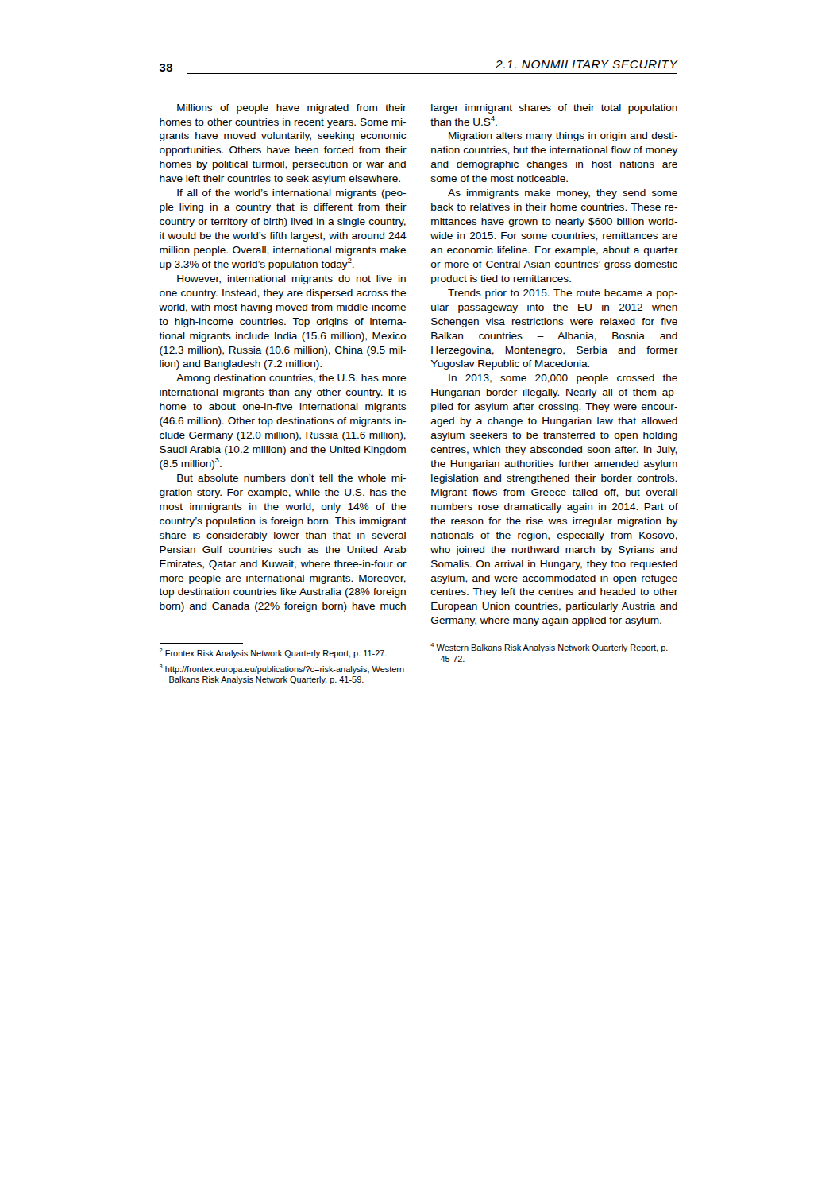38
2.1. NONMILITARY SECURITY
Millions of people have migrated from their homes to other countries in recent years. Some migrants have moved voluntarily, seeking economic opportunities. Others have been forced from their homes by political turmoil, persecution or war and have left their countries to seek asylum elsewhere.
If all of the world’s international migrants (people living in a country that is different from their country or territory of birth) lived in a single country, it would be the world’s fifth largest, with around 244 million people. Overall, international migrants make up 3.3% of the world’s population today2.
However, international migrants do not live in one country. Instead, they are dispersed across the world, with most having moved from middle-income to high-income countries. Top origins of international migrants include India (15.6 million), Mexico (12.3 million), Russia (10.6 million), China (9.5 million) and Bangladesh (7.2 million).
Among destination countries, the U.S. has more international migrants than any other country. It is home to about one-in-five international migrants (46.6 million). Other top destinations of migrants include Germany (12.0 million), Russia (11.6 million), Saudi Arabia (10.2 million) and the United Kingdom (8.5 million)3.
But absolute numbers don’t tell the whole migration story. For example, while the U.S. has the most immigrants in the world, only 14% of the country’s population is foreign born. This immigrant share is considerably lower than that in several Persian Gulf countries such as the United Arab Emirates, Qatar and Kuwait, where three-in-four or more people are international migrants. Moreover, top destination countries like Australia (28% foreign born) and Canada (22% foreign born) have much larger immigrant shares of their total population than the U.S4.
Migration alters many things in origin and destination countries, but the international flow of money and demographic changes in host nations are some of the most noticeable.
As immigrants make money, they send some back to relatives in their home countries. These remittances have grown to nearly $600 billion worldwide in 2015. For some countries, remittances are an economic lifeline. For example, about a quarter or more of Central Asian countries’ gross domestic product is tied to remittances.
Trends prior to 2015. The route became a popular passageway into the EU in 2012 when Schengen visa restrictions were relaxed for five Balkan countries – Albania, Bosnia and Herzegovina, Montenegro, Serbia and former Yugoslav Republic of Macedonia.
In 2013, some 20,000 people crossed the Hungarian border illegally. Nearly all of them applied for asylum after crossing. They were encouraged by a change to Hungarian law that allowed asylum seekers to be transferred to open holding centres, which they absconded soon after. In July, the Hungarian authorities further amended asylum legislation and strengthened their border controls. Migrant flows from Greece tailed off, but overall numbers rose dramatically again in 2014. Part of the reason for the rise was irregular migration by nationals of the region, especially from Kosovo, who joined the northward march by Syrians and Somalis. On arrival in Hungary, they too requested asylum, and were accommodated in open refugee centres. They left the centres and headed to other European Union countries, particularly Austria and Germany, where many again applied for asylum.
2 Frontex Risk Analysis Network Quarterly Report, p. 11-27.
3 http://frontex.europa.eu/publications/?c=risk-analysis, Western Balkans Risk Analysis Network Quarterly, p. 41-59.
4 Western Balkans Risk Analysis Network Quarterly Report, p. 45-72.